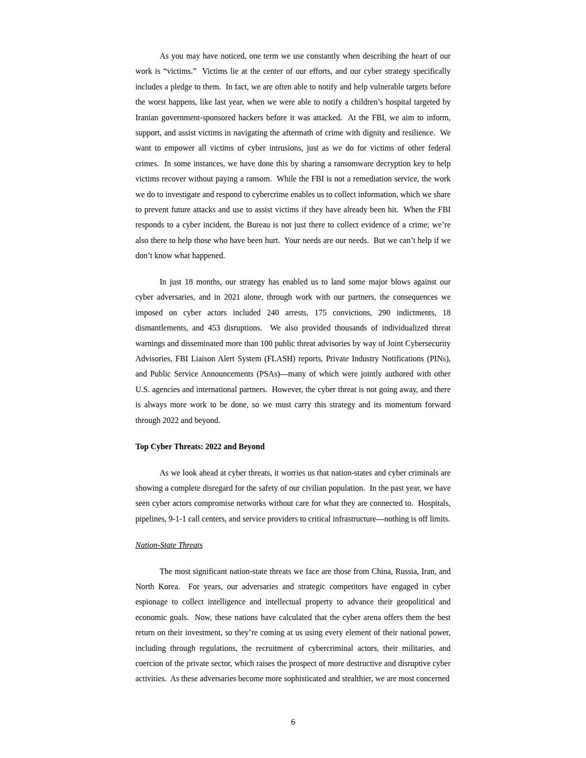As you may have noticed, one term we use constantly when describing the heart of our work is “victims.” Victims lie at the center of our efforts, and our cyber strategy specifically includes a pledge to them. In fact, we are often able to notify and help vulnerable targets before the worst happens, like last year, when we were able to notify a children’s hospital targeted by Iranian government-sponsored hackers before it was attacked. At the FBI, we aim to inform, support, and assist victims in navigating the aftermath of crime with dignity and resilience. We want to empower all victims of cyber intrusions, just as we do for victims of other federal crimes. In some instances, we have done this by sharing a ransomware decryption key to help victims recover without paying a ransom. While the FBI is not a remediation service, the work we do to investigate and respond to cybercrime enables us to collect information, which we share to prevent future attacks and use to assist victims if they have already been hit. When the FBI responds to a cyber incident, the Bureau is not just there to collect evidence of a crime; we’re also there to help those who have been hurt. Your needs are our needs. But we can’t help if we don’t know what happened.
In just 18 months, our strategy has enabled us to land some major blows against our cyber adversaries, and in 2021 alone, through work with our partners, the consequences we imposed on cyber actors included 240 arrests, 175 convictions, 290 indictments, 18 dismantlements, and 453 disruptions. We also provided thousands of individualized threat warnings and disseminated more than 100 public threat advisories by way of Joint Cybersecurity Advisories, FBI Liaison Alert System (FLASH) reports, Private Industry Notifications (PINs), and Public Service Announcements (PSAs)—many of which were jointly authored with other U.S. agencies and international partners. However, the cyber threat is not going away, and there is always more work to be done, so we must carry this strategy and its momentum forward through 2022 and beyond.
Top Cyber Threats: 2022 and Beyond
As we look ahead at cyber threats, it worries us that nation-states and cyber criminals are showing a complete disregard for the safety of our civilian population. In the past year, we have seen cyber actors compromise networks without care for what they are connected to. Hospitals, pipelines, 9-1-1 call centers, and service providers to critical infrastructure—nothing is off limits.
Nation-State Threats
The most significant nation-state threats we face are those from China, Russia, Iran, and North Korea. For years, our adversaries and strategic competitors have engaged in cyber espionage to collect intelligence and intellectual property to advance their geopolitical and economic goals. Now, these nations have calculated that the cyber arena offers them the best return on their investment, so they’re coming at us using every element of their national power, including through regulations, the recruitment of cybercriminal actors, their militaries, and coercion of the private sector, which raises the prospect of more destructive and disruptive cyber activities. As these adversaries become more sophisticated and stealthier, we are most concerned
6